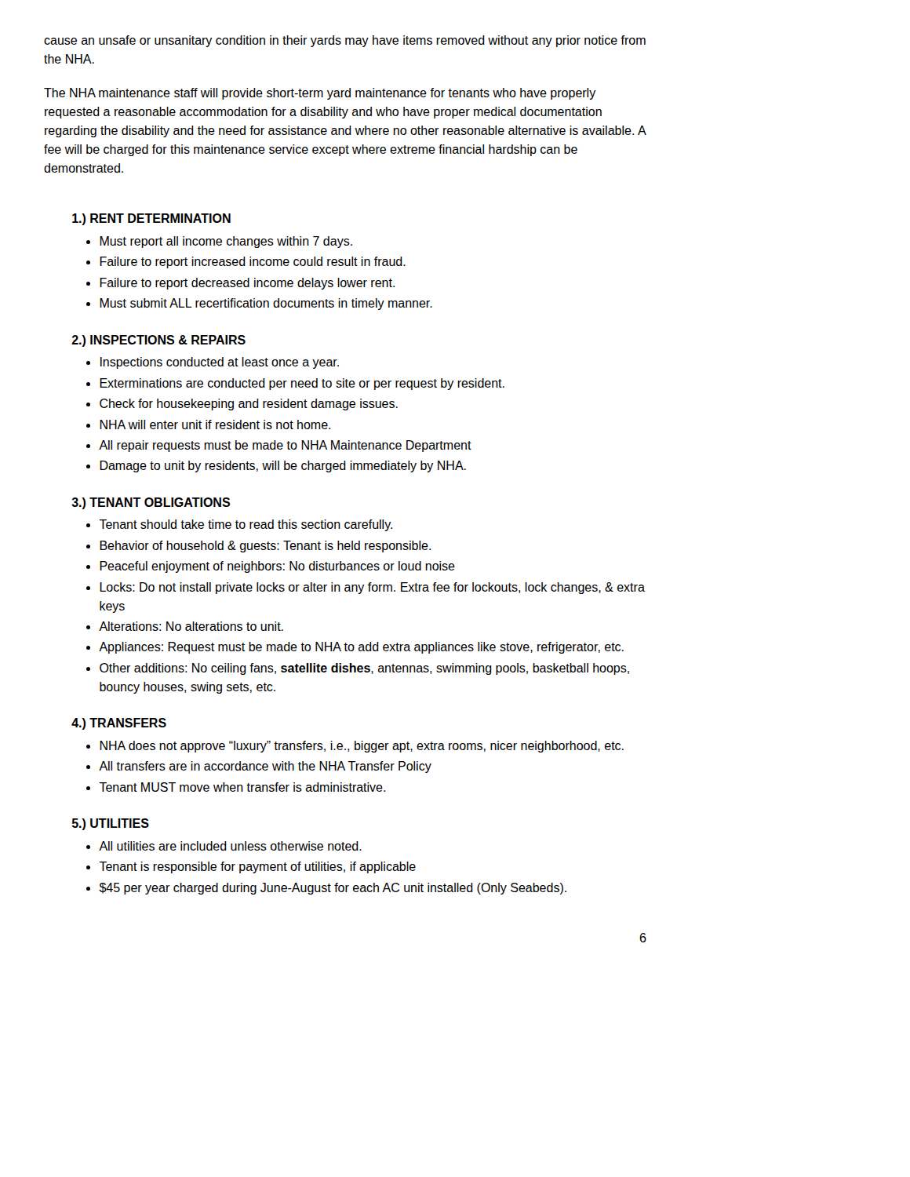cause an unsafe or unsanitary condition in their yards may have items removed without any prior notice from the NHA.
The NHA maintenance staff will provide short-term yard maintenance for tenants who have properly requested a reasonable accommodation for a disability and who have proper medical documentation regarding the disability and the need for assistance and where no other reasonable alternative is available. A fee will be charged for this maintenance service except where extreme financial hardship can be demonstrated.
1.) RENT DETERMINATION
Must report all income changes within 7 days.
Failure to report increased income could result in fraud.
Failure to report decreased income delays lower rent.
Must submit ALL recertification documents in timely manner.
2.) INSPECTIONS & REPAIRS
Inspections conducted at least once a year.
Exterminations are conducted per need to site or per request by resident.
Check for housekeeping and resident damage issues.
NHA will enter unit if resident is not home.
All repair requests must be made to NHA Maintenance Department
Damage to unit by residents, will be charged immediately by NHA.
3.) TENANT OBLIGATIONS
Tenant should take time to read this section carefully.
Behavior of household & guests: Tenant is held responsible.
Peaceful enjoyment of neighbors: No disturbances or loud noise
Locks: Do not install private locks or alter in any form. Extra fee for lockouts, lock changes, & extra keys
Alterations: No alterations to unit.
Appliances: Request must be made to NHA to add extra appliances like stove, refrigerator, etc.
Other additions: No ceiling fans, satellite dishes, antennas, swimming pools, basketball hoops, bouncy houses, swing sets, etc.
4.) TRANSFERS
NHA does not approve “luxury” transfers, i.e., bigger apt, extra rooms, nicer neighborhood, etc.
All transfers are in accordance with the NHA Transfer Policy
Tenant MUST move when transfer is administrative.
5.) UTILITIES
All utilities are included unless otherwise noted.
Tenant is responsible for payment of utilities, if applicable
$45 per year charged during June-August for each AC unit installed (Only Seabeds).
6